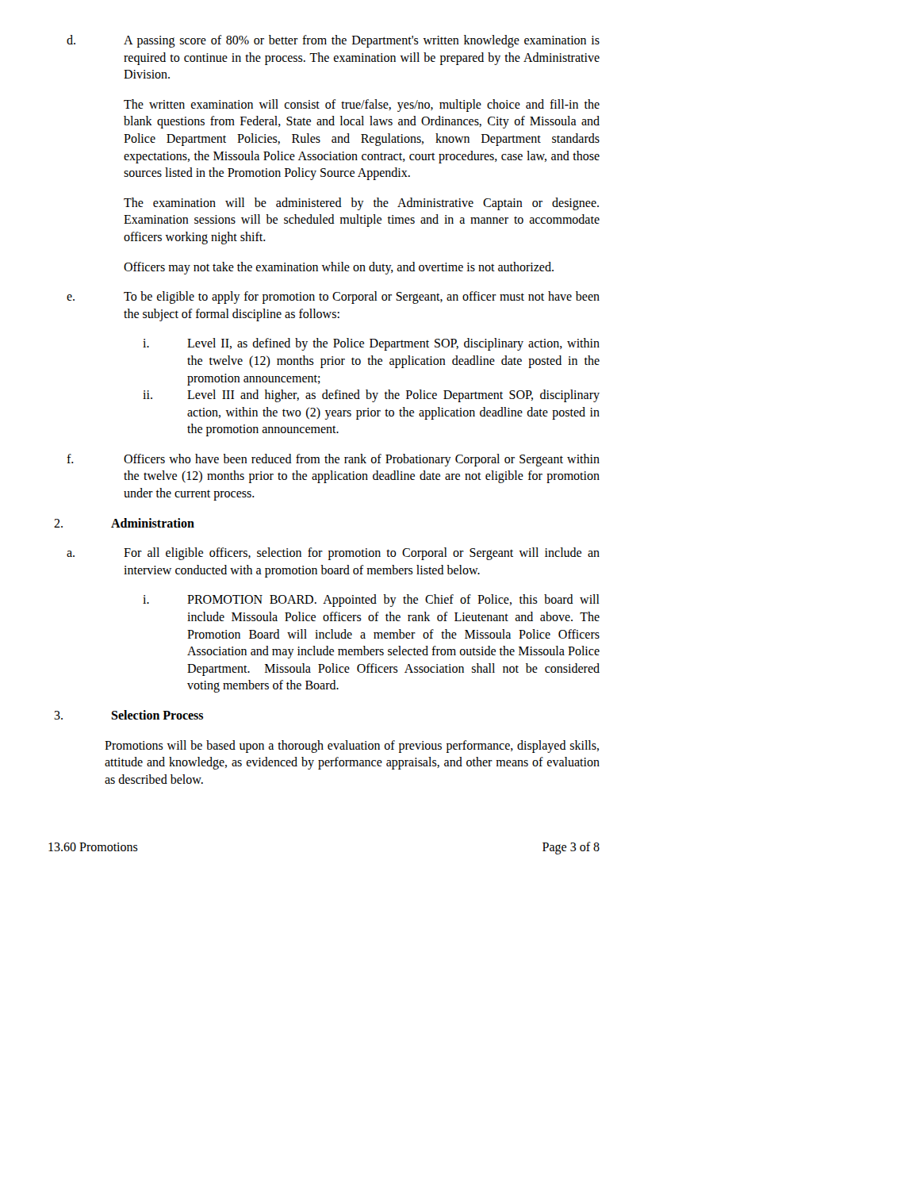d.
A passing score of 80% or better from the Department's written knowledge examination is required to continue in the process. The examination will be prepared by the Administrative Division.
The written examination will consist of true/false, yes/no, multiple choice and fill-in the blank questions from Federal, State and local laws and Ordinances, City of Missoula and Police Department Policies, Rules and Regulations, known Department standards expectations, the Missoula Police Association contract, court procedures, case law, and those sources listed in the Promotion Policy Source Appendix.
The examination will be administered by the Administrative Captain or designee. Examination sessions will be scheduled multiple times and in a manner to accommodate officers working night shift.
Officers may not take the examination while on duty, and overtime is not authorized.
e.
To be eligible to apply for promotion to Corporal or Sergeant, an officer must not have been the subject of formal discipline as follows:
i.
Level II, as defined by the Police Department SOP, disciplinary action, within the twelve (12) months prior to the application deadline date posted in the promotion announcement;
ii.
Level III and higher, as defined by the Police Department SOP, disciplinary action, within the two (2) years prior to the application deadline date posted in the promotion announcement.
f.
Officers who have been reduced from the rank of Probationary Corporal or Sergeant within the twelve (12) months prior to the application deadline date are not eligible for promotion under the current process.
2.
Administration
a.
For all eligible officers, selection for promotion to Corporal or Sergeant will include an interview conducted with a promotion board of members listed below.
i.
PROMOTION BOARD. Appointed by the Chief of Police, this board will include Missoula Police officers of the rank of Lieutenant and above. The Promotion Board will include a member of the Missoula Police Officers Association and may include members selected from outside the Missoula Police Department. Missoula Police Officers Association shall not be considered voting members of the Board.
3.
Selection Process
Promotions will be based upon a thorough evaluation of previous performance, displayed skills, attitude and knowledge, as evidenced by performance appraisals, and other means of evaluation as described below.
13.60 Promotions Page 3 of 8